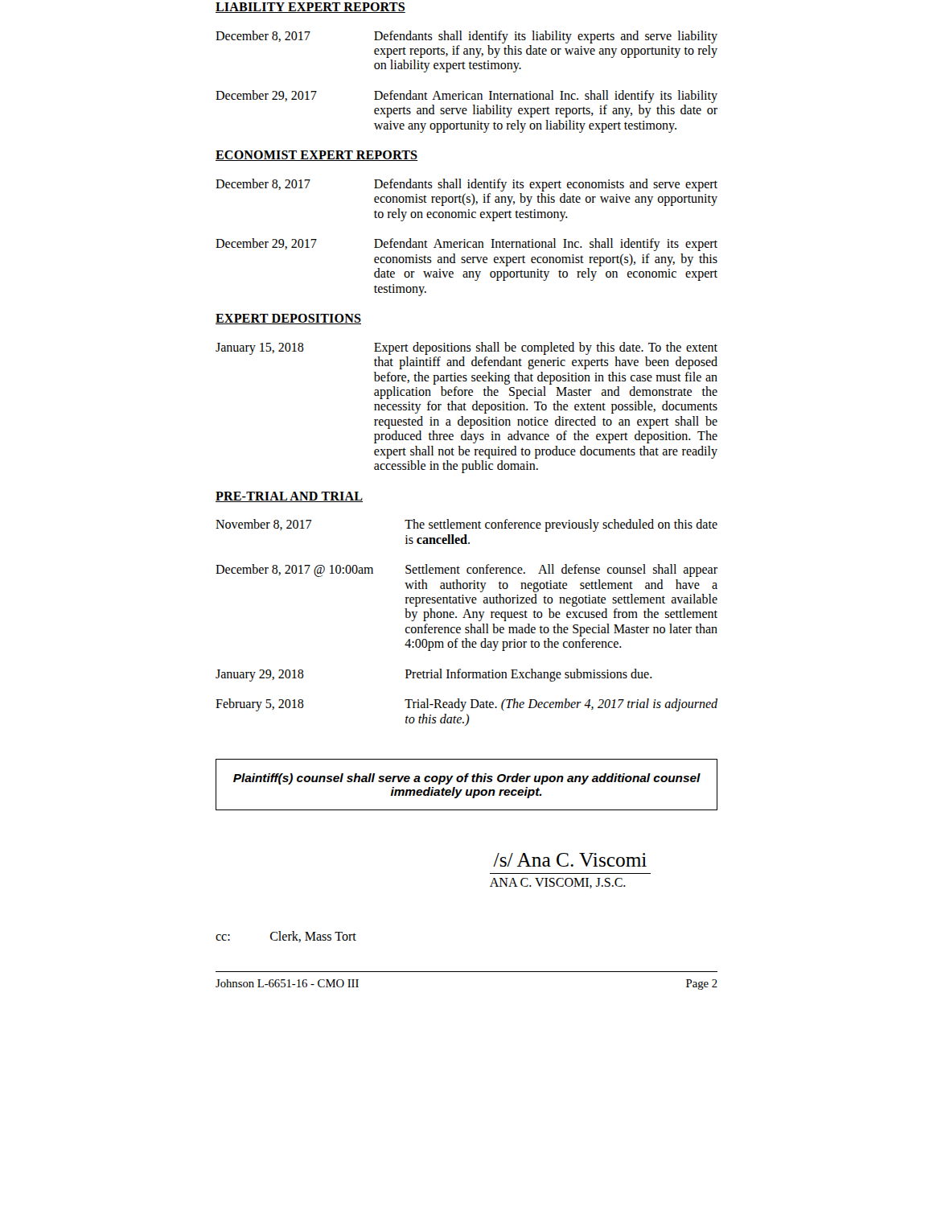LIABILITY EXPERT REPORTS
December 8, 2017
Defendants shall identify its liability experts and serve liability expert reports, if any, by this date or waive any opportunity to rely on liability expert testimony.
December 29, 2017
Defendant American International Inc. shall identify its liability experts and serve liability expert reports, if any, by this date or waive any opportunity to rely on liability expert testimony.
ECONOMIST EXPERT REPORTS
December 8, 2017
Defendants shall identify its expert economists and serve expert economist report(s), if any, by this date or waive any opportunity to rely on economic expert testimony.
December 29, 2017
Defendant American International Inc. shall identify its expert economists and serve expert economist report(s), if any, by this date or waive any opportunity to rely on economic expert testimony.
EXPERT DEPOSITIONS
January 15, 2018
Expert depositions shall be completed by this date. To the extent that plaintiff and defendant generic experts have been deposed before, the parties seeking that deposition in this case must file an application before the Special Master and demonstrate the necessity for that deposition. To the extent possible, documents requested in a deposition notice directed to an expert shall be produced three days in advance of the expert deposition. The expert shall not be required to produce documents that are readily accessible in the public domain.
PRE-TRIAL AND TRIAL
November 8, 2017
The settlement conference previously scheduled on this date is cancelled.
December 8, 2017 @ 10:00am
Settlement conference. All defense counsel shall appear with authority to negotiate settlement and have a representative authorized to negotiate settlement available by phone. Any request to be excused from the settlement conference shall be made to the Special Master no later than 4:00pm of the day prior to the conference.
January 29, 2018
Pretrial Information Exchange submissions due.
February 5, 2018
Trial-Ready Date. (The December 4, 2017 trial is adjourned to this date.)
Plaintiff(s) counsel shall serve a copy of this Order upon any additional counsel immediately upon receipt.
/s/ Ana C. Viscomi
ANA C. VISCOMI, J.S.C.
cc: Clerk, Mass Tort
Johnson L-6651-16 - CMO III Page 2